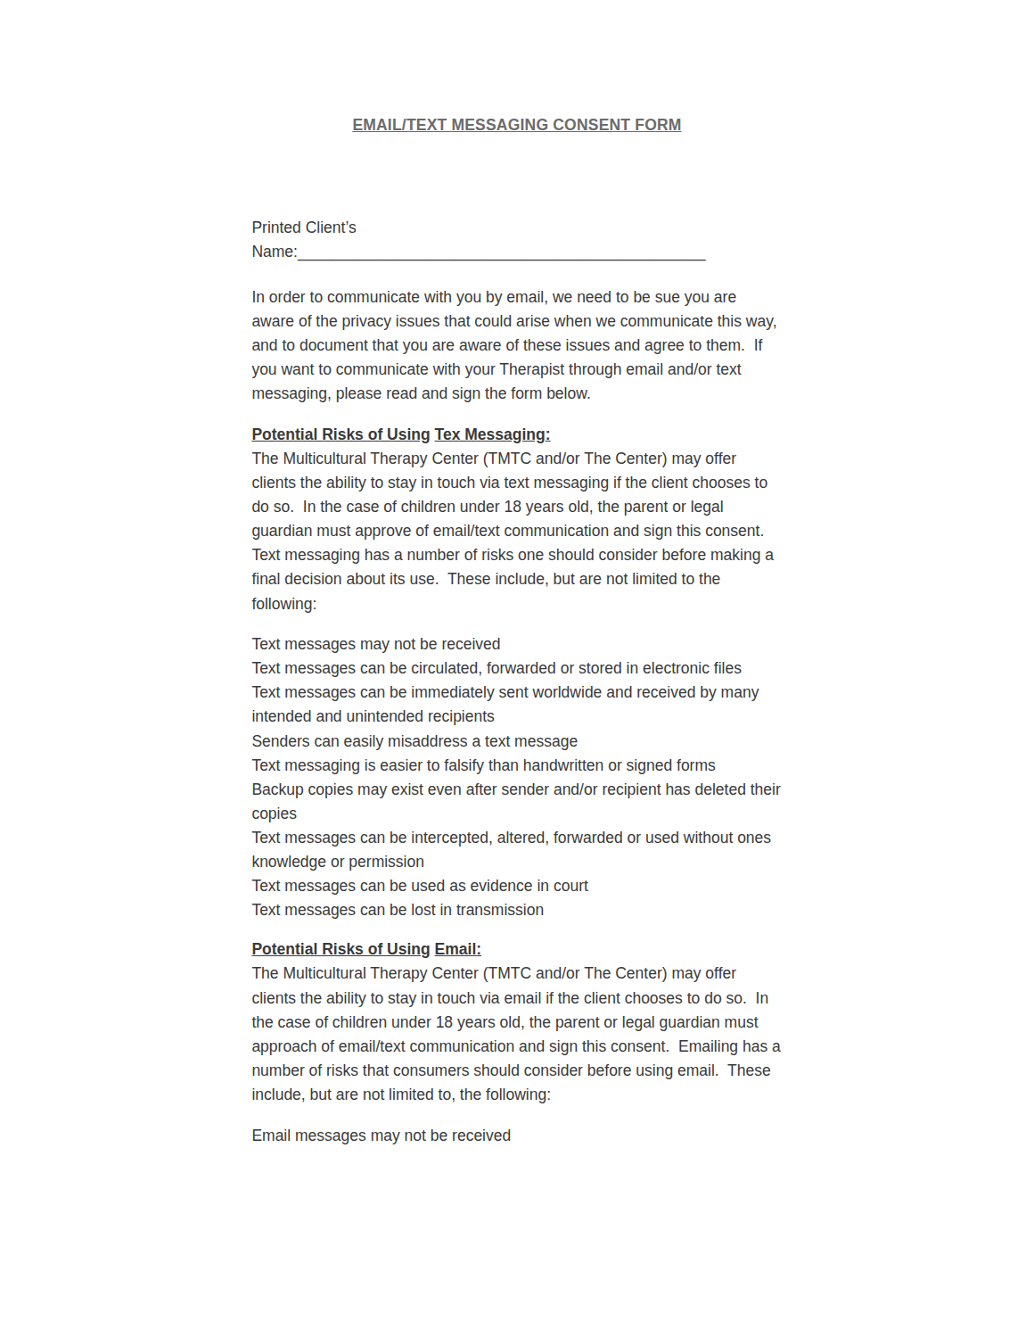EMAIL/TEXT MESSAGING CONSENT FORM
Printed Client’s Name:_______________________________________________
In order to communicate with you by email, we need to be sue you are aware of the privacy issues that could arise when we communicate this way, and to document that you are aware of these issues and agree to them. If you want to communicate with your Therapist through email and/or text messaging, please read and sign the form below.
Potential Risks of Using Tex Messaging:
The Multicultural Therapy Center (TMTC and/or The Center) may offer clients the ability to stay in touch via text messaging if the client chooses to do so. In the case of children under 18 years old, the parent or legal guardian must approve of email/text communication and sign this consent. Text messaging has a number of risks one should consider before making a final decision about its use. These include, but are not limited to the following:
Text messages may not be received
Text messages can be circulated, forwarded or stored in electronic files
Text messages can be immediately sent worldwide and received by many intended and unintended recipients
Senders can easily misaddress a text message
Text messaging is easier to falsify than handwritten or signed forms
Backup copies may exist even after sender and/or recipient has deleted their copies
Text messages can be intercepted, altered, forwarded or used without ones knowledge or permission
Text messages can be used as evidence in court
Text messages can be lost in transmission
Potential Risks of Using Email:
The Multicultural Therapy Center (TMTC and/or The Center) may offer clients the ability to stay in touch via email if the client chooses to do so. In the case of children under 18 years old, the parent or legal guardian must approach of email/text communication and sign this consent. Emailing has a number of risks that consumers should consider before using email. These include, but are not limited to, the following:
Email messages may not be received